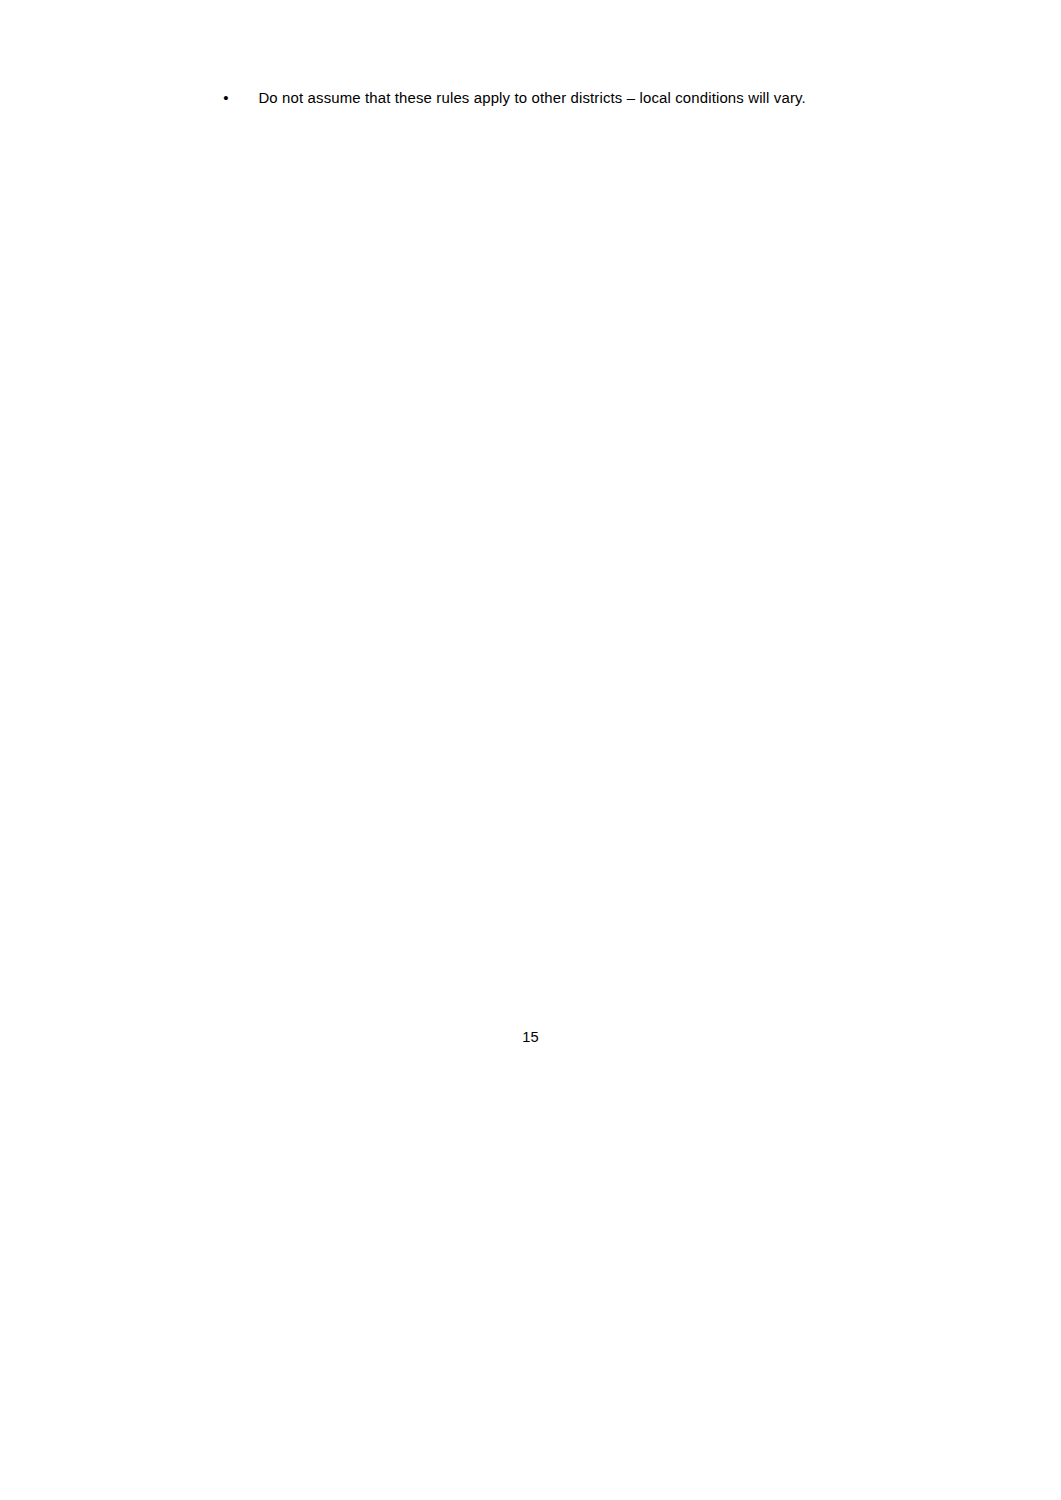Do not assume that these rules apply to other districts – local conditions will vary.
15